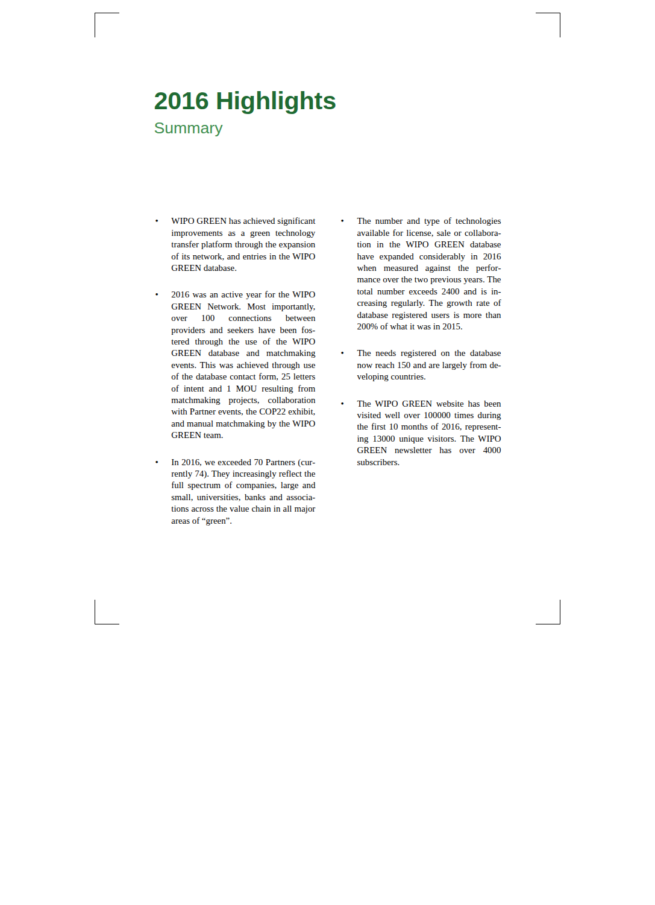2016 Highlights
Summary
WIPO GREEN has achieved significant improvements as a green technology transfer platform through the expansion of its network, and entries in the WIPO GREEN database.
2016 was an active year for the WIPO GREEN Network. Most importantly, over 100 connections between providers and seekers have been fostered through the use of the WIPO GREEN database and matchmaking events. This was achieved through use of the database contact form, 25 letters of intent and 1 MOU resulting from matchmaking projects, collaboration with Partner events, the COP22 exhibit, and manual matchmaking by the WIPO GREEN team.
In 2016, we exceeded 70 Partners (currently 74). They increasingly reflect the full spectrum of companies, large and small, universities, banks and associations across the value chain in all major areas of “green”.
The number and type of technologies available for license, sale or collaboration in the WIPO GREEN database have expanded considerably in 2016 when measured against the performance over the two previous years. The total number exceeds 2400 and is increasing regularly. The growth rate of database registered users is more than 200% of what it was in 2015.
The needs registered on the database now reach 150 and are largely from developing countries.
The WIPO GREEN website has been visited well over 100000 times during the first 10 months of 2016, representing 13000 unique visitors. The WIPO GREEN newsletter has over 4000 subscribers.